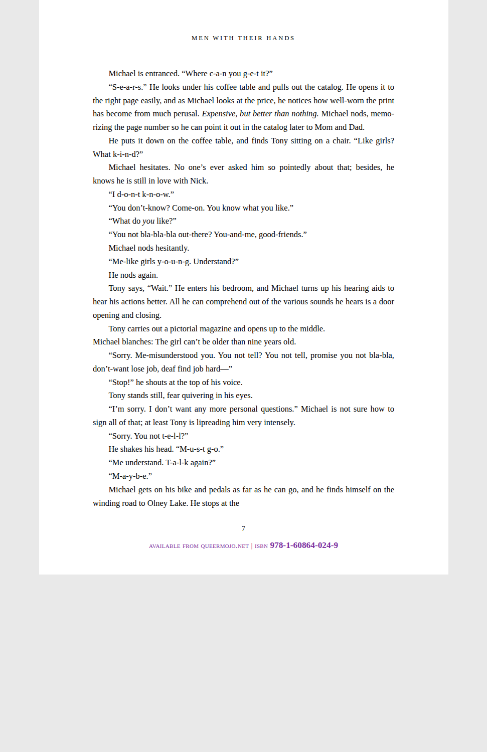Men with Their Hands
Michael is entranced. “Where c-a-n you g-e-t it?”
“S-e-a-r-s.” He looks under his coffee table and pulls out the catalog. He opens it to the right page easily, and as Michael looks at the price, he notices how well-worn the print has become from much perusal. Expensive, but better than nothing. Michael nods, memorizing the page number so he can point it out in the catalog later to Mom and Dad.
He puts it down on the coffee table, and finds Tony sitting on a chair. “Like girls? What k-i-n-d?”
Michael hesitates. No one’s ever asked him so pointedly about that; besides, he knows he is still in love with Nick.
“I d-o-n-t k-n-o-w.”
“You don’t-know? Come-on. You know what you like.”
“What do you like?”
“You not bla-bla-bla out-there? You-and-me, good-friends.”
Michael nods hesitantly.
“Me-like girls y-o-u-n-g. Understand?”
He nods again.
Tony says, “Wait.” He enters his bedroom, and Michael turns up his hearing aids to hear his actions better. All he can comprehend out of the various sounds he hears is a door opening and closing.
Tony carries out a pictorial magazine and opens up to the middle.
Michael blanches: The girl can’t be older than nine years old.
“Sorry. Me-misunderstood you. You not tell? You not tell, promise you not bla-bla, don’t-want lose job, deaf find job hard—”
“Stop!” he shouts at the top of his voice.
Tony stands still, fear quivering in his eyes.
“I’m sorry. I don’t want any more personal questions.” Michael is not sure how to sign all of that; at least Tony is lipreading him very intensely.
“Sorry. You not t-e-l-l?”
He shakes his head. “M-u-s-t g-o.”
“Me understand. T-a-l-k again?”
“M-a-y-b-e.”
Michael gets on his bike and pedals as far as he can go, and he finds himself on the winding road to Olney Lake. He stops at the
7
Available from Queermojo.net | isbn 978-1-60864-024-9